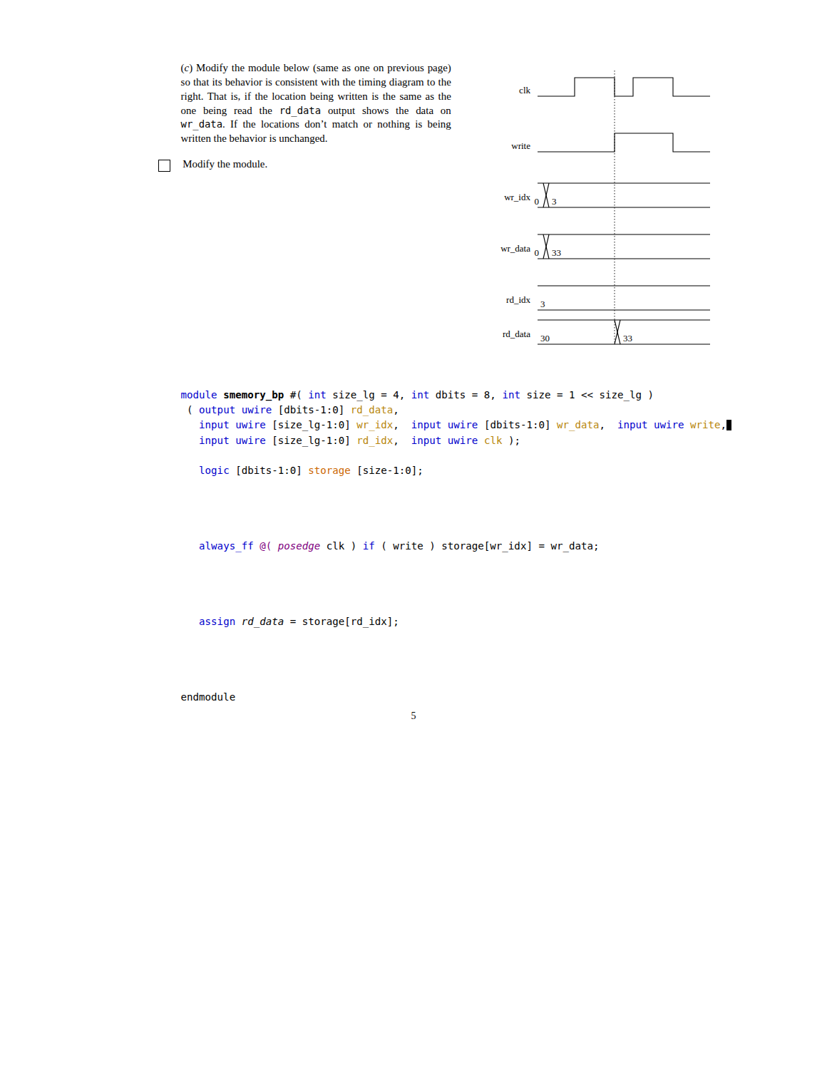(c) Modify the module below (same as one on previous page) so that its behavior is consistent with the timing diagram to the right. That is, if the location being written is the same as the one being read the rd_data output shows the data on wr_data. If the locations don’t match or nothing is being written the behavior is unchanged.
Modify the module.
clk write wr_idx 0 3 wr_data 0 33 rd_idx 3 rd_data 30 33
module smemory_bp #( int size_lg = 4, int dbits = 8, int size = 1 << size_lg ) ( output uwire [dbits-1:0] rd_data, input uwire [size_lg-1:0] wr_idx, input uwire [dbits-1:0] wr_data, input uwire write, input uwire [size_lg-1:0] rd_idx, input uwire clk ); logic [dbits-1:0] storage [size-1:0]; always_ff @( posedge clk ) if ( write ) storage[wr_idx] = wr_data; assign rd_data = storage[rd_idx]; endmodule
5